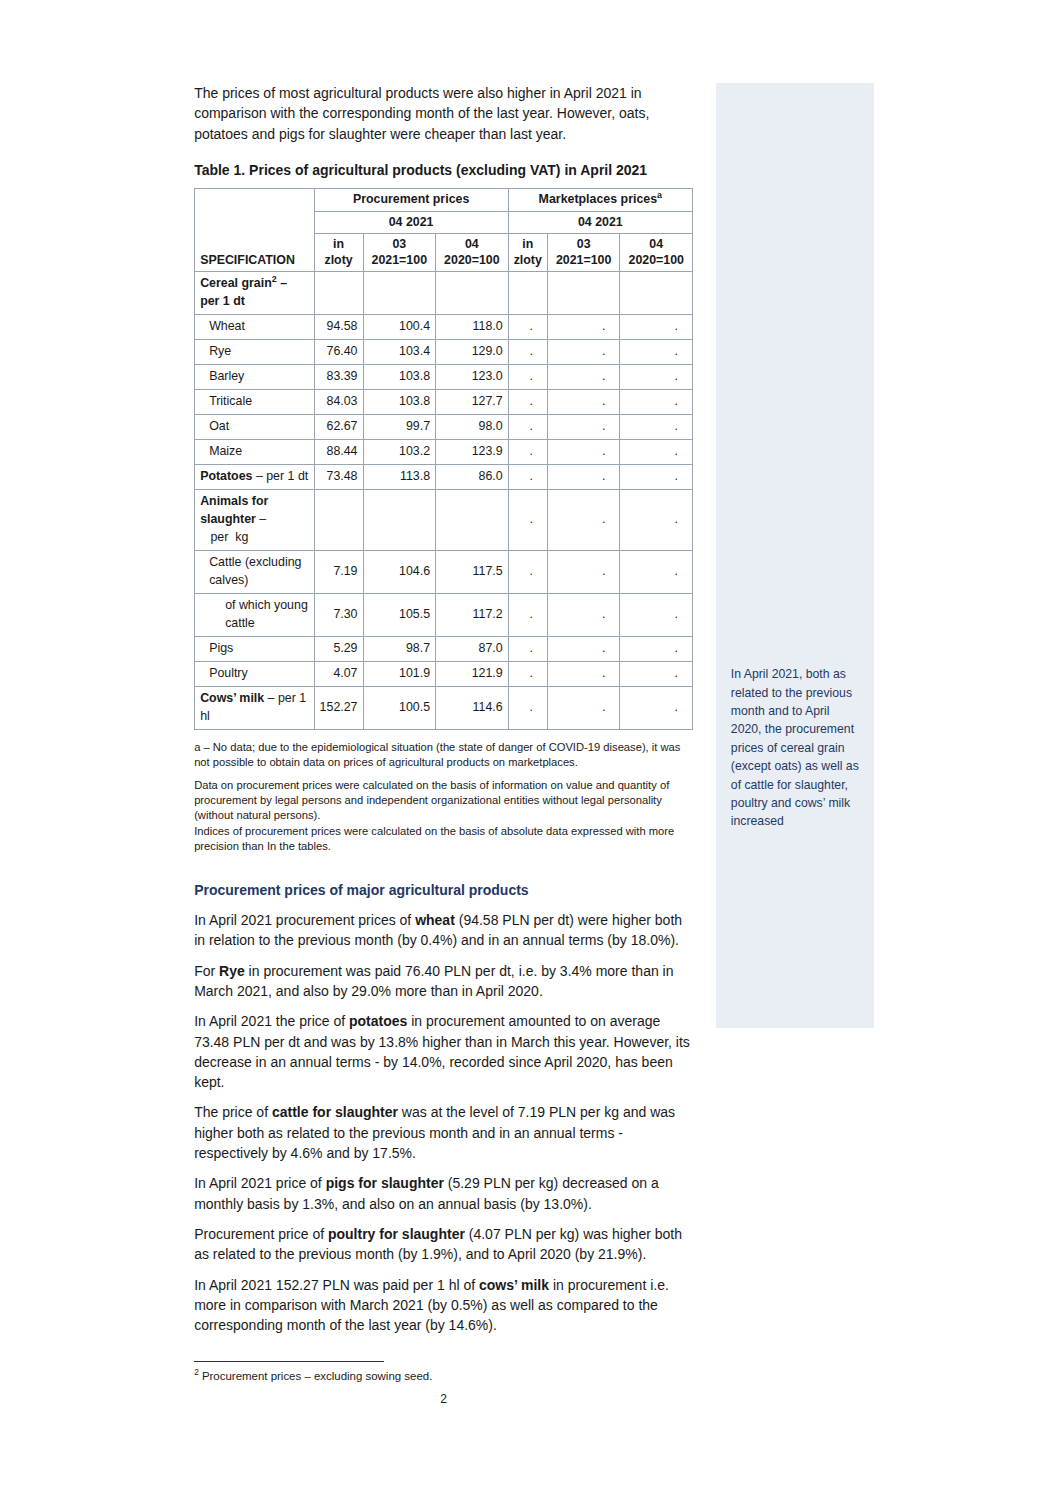The prices of most agricultural products were also higher in April 2021 in comparison with the corresponding month of the last year. However, oats, potatoes and pigs for slaughter were cheaper than last year.
Table 1. Prices of agricultural products (excluding VAT) in April 2021
| SPECIFICATION | Procurement prices | Marketplaces prices a |
| --- | --- | --- |
| 04 2021 | 04 2021 |
| in zloty | 03 2021=100 | 04 2020=100 | in zloty | 03 2021=100 | 04 2020=100 |
| Cereal grain 2 – per 1 dt | | | | | | |
| Wheat | 94.58 | 100.4 | 118.0 | . | . | . |
| Rye | 76.40 | 103.4 | 129.0 | . | . | . |
| Barley | 83.39 | 103.8 | 123.0 | . | . | . |
| Triticale | 84.03 | 103.8 | 127.7 | . | . | . |
| Oat | 62.67 | 99.7 | 98.0 | . | . | . |
| Maize | 88.44 | 103.2 | 123.9 | . | . | . |
| Potatoes – per 1 dt | 73.48 | 113.8 | 86.0 | . | . | . |
| Animals for slaughter – per kg | | | | . | . | . |
| Cattle (excluding calves) | 7.19 | 104.6 | 117.5 | . | . | . |
| of which young cattle | 7.30 | 105.5 | 117.2 | . | . | . |
| Pigs | 5.29 | 98.7 | 87.0 | . | . | . |
| Poultry | 4.07 | 101.9 | 121.9 | . | . | . |
| Cows’ milk – per 1 hl | 152.27 | 100.5 | 114.6 | . | . | . |
a – No data; due to the epidemiological situation (the state of danger of COVID-19 disease), it was not possible to obtain data on prices of agricultural products on marketplaces.
Data on procurement prices were calculated on the basis of information on value and quantity of procurement by legal persons and independent organizational entities without legal personality (without natural persons).
Indices of procurement prices were calculated on the basis of absolute data expressed with more precision than In the tables.
Procurement prices of major agricultural products
In April 2021 procurement prices of wheat (94.58 PLN per dt) were higher both in relation to the previous month (by 0.4%) and in an annual terms (by 18.0%).
For Rye in procurement was paid 76.40 PLN per dt, i.e. by 3.4% more than in March 2021, and also by 29.0% more than in April 2020.
In April 2021 the price of potatoes in procurement amounted to on average 73.48 PLN per dt and was by 13.8% higher than in March this year. However, its decrease in an annual terms - by 14.0%, recorded since April 2020, has been kept.
The price of cattle for slaughter was at the level of 7.19 PLN per kg and was higher both as related to the previous month and in an annual terms - respectively by 4.6% and by 17.5%.
In April 2021 price of pigs for slaughter (5.29 PLN per kg) decreased on a monthly basis by 1.3%, and also on an annual basis (by 13.0%).
Procurement price of poultry for slaughter (4.07 PLN per kg) was higher both as related to the previous month (by 1.9%), and to April 2020 (by 21.9%).
In April 2021 152.27 PLN was paid per 1 hl of cows’ milk in procurement i.e. more in comparison with March 2021 (by 0.5%) as well as compared to the corresponding month of the last year (by 14.6%).
2 Procurement prices – excluding sowing seed.
2
In April 2021, both as related to the previous month and to April 2020, the procurement prices of cereal grain (except oats) as well as
of cattle for slaughter, poultry and cows’ milk increased